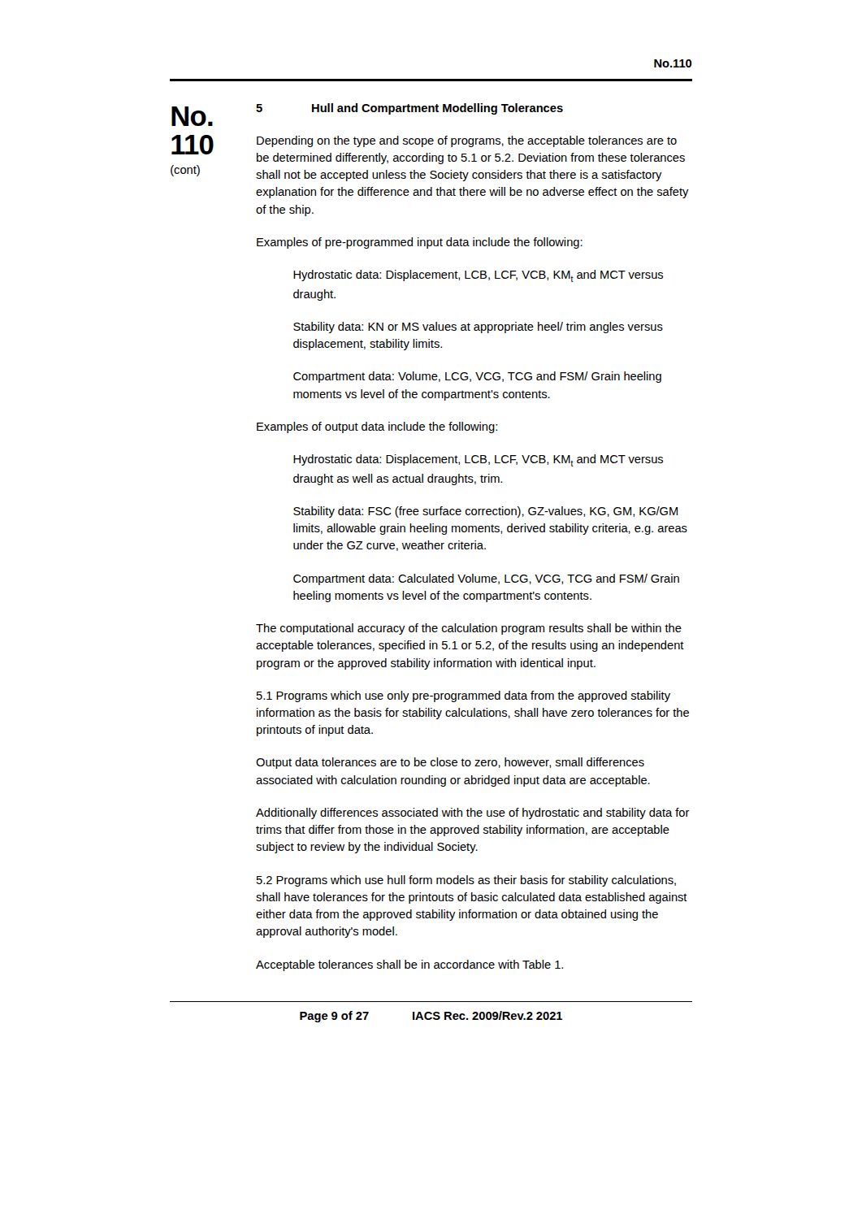No.110
No.
110
(cont)
5 Hull and Compartment Modelling Tolerances
Depending on the type and scope of programs, the acceptable tolerances are to be determined differently, according to 5.1 or 5.2. Deviation from these tolerances shall not be accepted unless the Society considers that there is a satisfactory explanation for the difference and that there will be no adverse effect on the safety of the ship.
Examples of pre-programmed input data include the following:
Hydrostatic data: Displacement, LCB, LCF, VCB, KMt and MCT versus draught.
Stability data: KN or MS values at appropriate heel/ trim angles versus displacement, stability limits.
Compartment data: Volume, LCG, VCG, TCG and FSM/ Grain heeling moments vs level of the compartment's contents.
Examples of output data include the following:
Hydrostatic data: Displacement, LCB, LCF, VCB, KMt and MCT versus draught as well as actual draughts, trim.
Stability data: FSC (free surface correction), GZ-values, KG, GM, KG/GM limits, allowable grain heeling moments, derived stability criteria, e.g. areas under the GZ curve, weather criteria.
Compartment data: Calculated Volume, LCG, VCG, TCG and FSM/ Grain heeling moments vs level of the compartment's contents.
The computational accuracy of the calculation program results shall be within the acceptable tolerances, specified in 5.1 or 5.2, of the results using an independent program or the approved stability information with identical input.
5.1 Programs which use only pre-programmed data from the approved stability information as the basis for stability calculations, shall have zero tolerances for the printouts of input data.
Output data tolerances are to be close to zero, however, small differences associated with calculation rounding or abridged input data are acceptable.
Additionally differences associated with the use of hydrostatic and stability data for trims that differ from those in the approved stability information, are acceptable subject to review by the individual Society.
5.2 Programs which use hull form models as their basis for stability calculations, shall have tolerances for the printouts of basic calculated data established against either data from the approved stability information or data obtained using the approval authority's model.
Acceptable tolerances shall be in accordance with Table 1.
Page 9 of 27 IACS Rec. 2009/Rev.2 2021